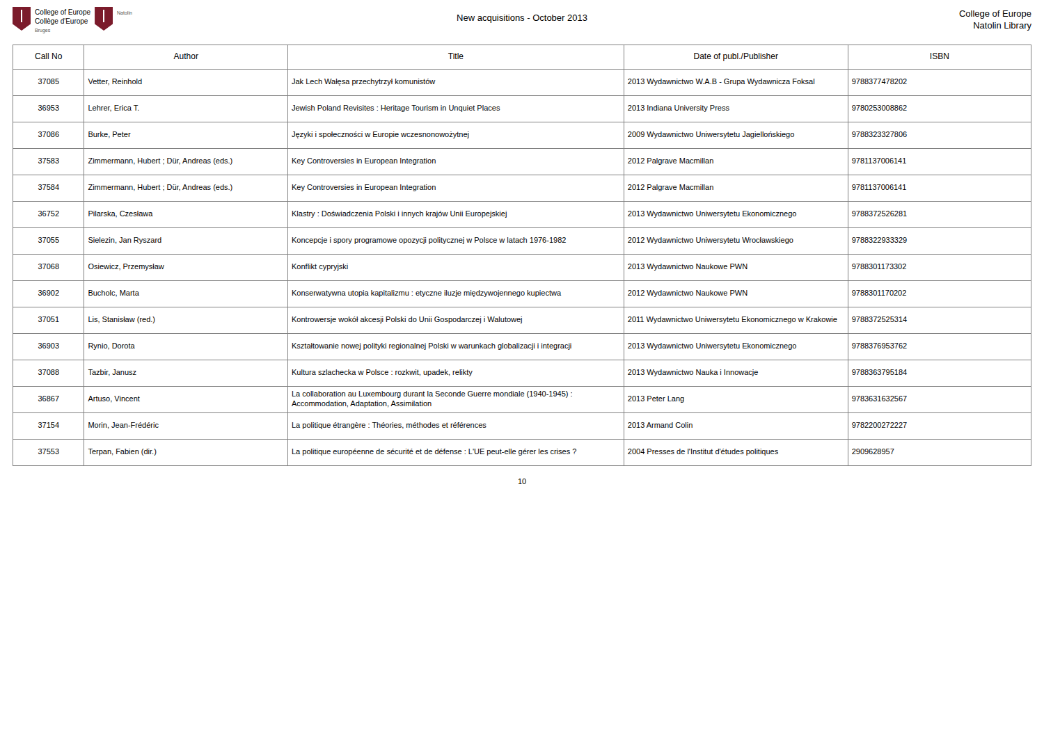College of Europe
Collège d'Europe
Bruges
Natolin
New acquisitions - October 2013
College of Europe
Natolin Library
| Call No | Author | Title | Date of publ./Publisher | ISBN |
| --- | --- | --- | --- | --- |
| 37085 | Vetter, Reinhold | Jak Lech Wałęsa przechytrzył komunistów | 2013 Wydawnictwo W.A.B - Grupa Wydawnicza Foksal | 9788377478202 |
| 36953 | Lehrer, Erica T. | Jewish Poland Revisites : Heritage Tourism in Unquiet Places | 2013 Indiana University Press | 9780253008862 |
| 37086 | Burke, Peter | Języki i społeczności w Europie wczesnonowożytnej | 2009 Wydawnictwo Uniwersytetu Jagiellońskiego | 9788323327806 |
| 37583 | Zimmermann, Hubert ; Dür, Andreas (eds.) | Key Controversies in European Integration | 2012 Palgrave Macmillan | 9781137006141 |
| 37584 | Zimmermann, Hubert ; Dür, Andreas (eds.) | Key Controversies in European Integration | 2012 Palgrave Macmillan | 9781137006141 |
| 36752 | Pilarska, Czesława | Klastry : Doświadczenia Polski i innych krajów Unii Europejskiej | 2013 Wydawnictwo Uniwersytetu Ekonomicznego | 9788372526281 |
| 37055 | Sielezin, Jan Ryszard | Koncepcje i spory programowe opozycji politycznej w Polsce w latach 1976-1982 | 2012 Wydawnictwo Uniwersytetu Wrocławskiego | 9788322933329 |
| 37068 | Osiewicz, Przemysław | Konflikt cypryjski | 2013 Wydawnictwo Naukowe PWN | 9788301173302 |
| 36902 | Bucholc, Marta | Konserwatywna utopia kapitalizmu : etyczne iluzje międzywojennego kupiectwa | 2012 Wydawnictwo Naukowe PWN | 9788301170202 |
| 37051 | Lis, Stanisław (red.) | Kontrowersje wokół akcesji Polski do Unii Gospodarczej i Walutowej | 2011 Wydawnictwo Uniwersytetu Ekonomicznego w Krakowie | 9788372525314 |
| 36903 | Rynio, Dorota | Kształtowanie nowej polityki regionalnej Polski w warunkach globalizacji i integracji | 2013 Wydawnictwo Uniwersytetu Ekonomicznego | 9788376953762 |
| 37088 | Tazbir, Janusz | Kultura szlachecka w Polsce : rozkwit, upadek, relikty | 2013 Wydawnictwo Nauka i Innowacje | 9788363795184 |
| 36867 | Artuso, Vincent | La collaboration au Luxembourg durant la Seconde Guerre mondiale (1940-1945) : Accommodation, Adaptation, Assimilation | 2013 Peter Lang | 9783631632567 |
| 37154 | Morin, Jean-Frédéric | La politique étrangère : Théories, méthodes et références | 2013 Armand Colin | 9782200272227 |
| 37553 | Terpan, Fabien (dir.) | La politique européenne de sécurité et de défense : L'UE peut-elle gérer les crises ? | 2004 Presses de l'Institut d'études politiques | 2909628957 |
10